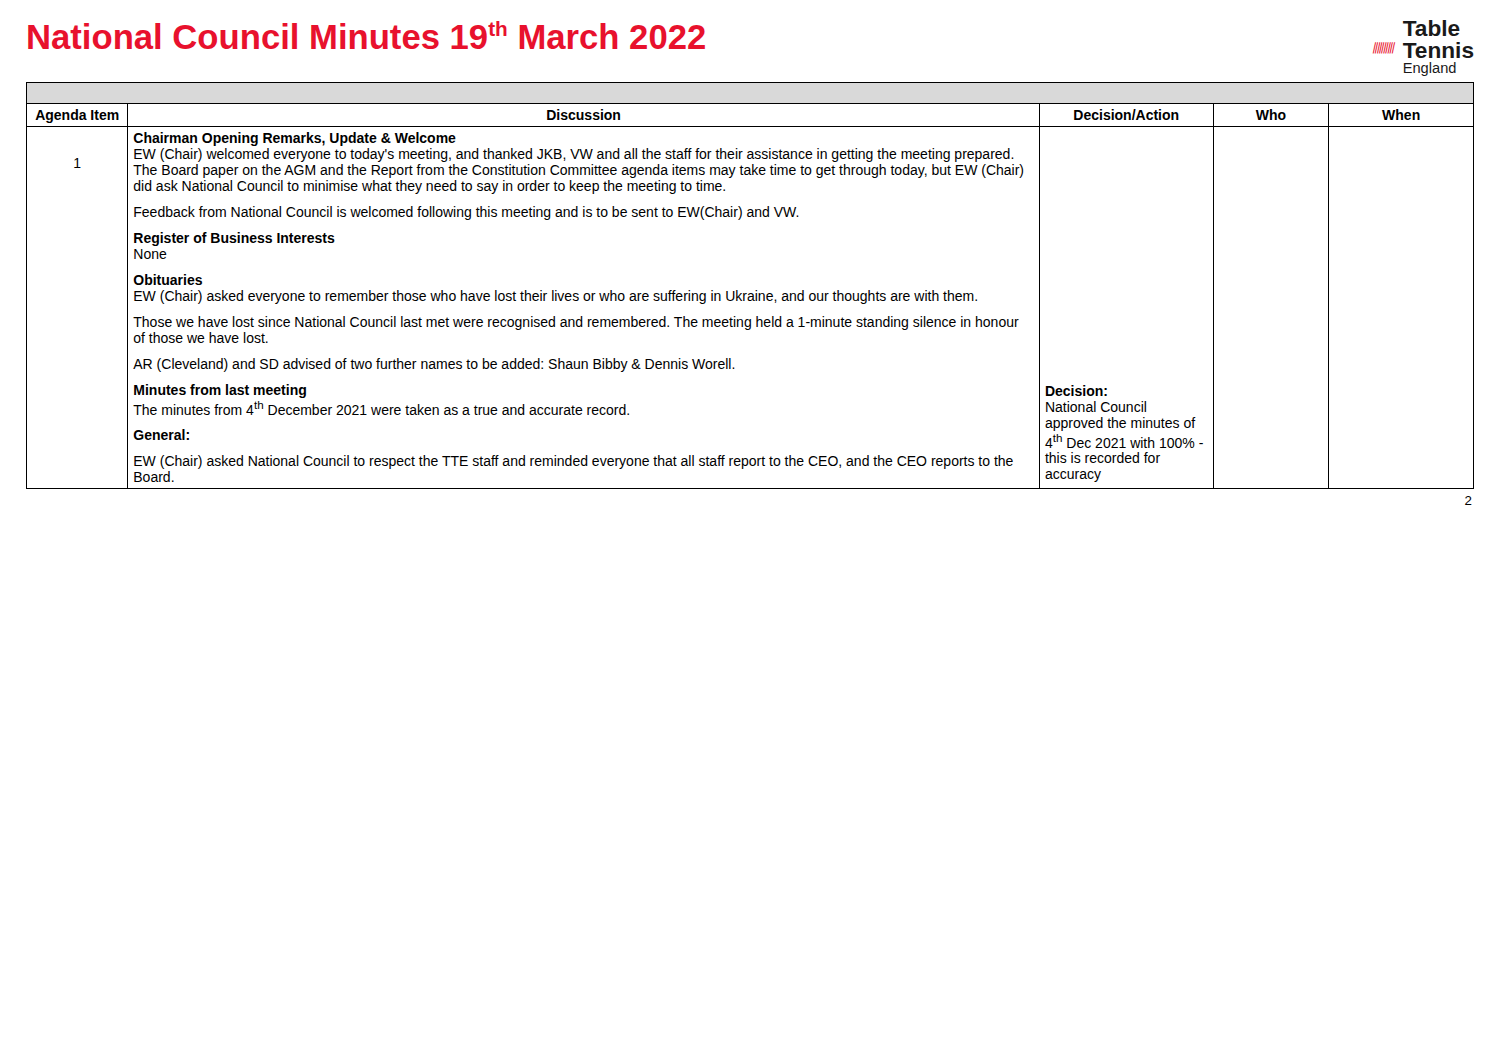National Council Minutes 19th March 2022
|||||||||| Table
Tennis England
| Agenda Item | Discussion | Decision/Action | Who | When |
| --- | --- | --- | --- | --- |
| 1 | Chairman Opening Remarks, Update & Welcome EW (Chair) welcomed everyone to today's meeting, and thanked JKB, VW and all the staff for their assistance in getting the meeting prepared. The Board paper on the AGM and the Report from the Constitution Committee agenda items may take time to get through today, but EW (Chair) did ask National Council to minimise what they need to say in order to keep the meeting to time. Feedback from National Council is welcomed following this meeting and is to be sent to EW(Chair) and VW. Register of Business Interests None Obituaries EW (Chair) asked everyone to remember those who have lost their lives or who are suffering in Ukraine, and our thoughts are with them. Those we have lost since National Council last met were recognised and remembered. The meeting held a 1-minute standing silence in honour of those we have lost. AR (Cleveland) and SD advised of two further names to be added: Shaun Bibby & Dennis Worell. Minutes from last meeting The minutes from 4 th December 2021 were taken as a true and accurate record. General: EW (Chair) asked National Council to respect the TTE staff and reminded everyone that all staff report to the CEO, and the CEO reports to the Board. | Decision: National Council approved the minutes of 4 th Dec 2021 with 100% - this is recorded for accuracy | | |
2